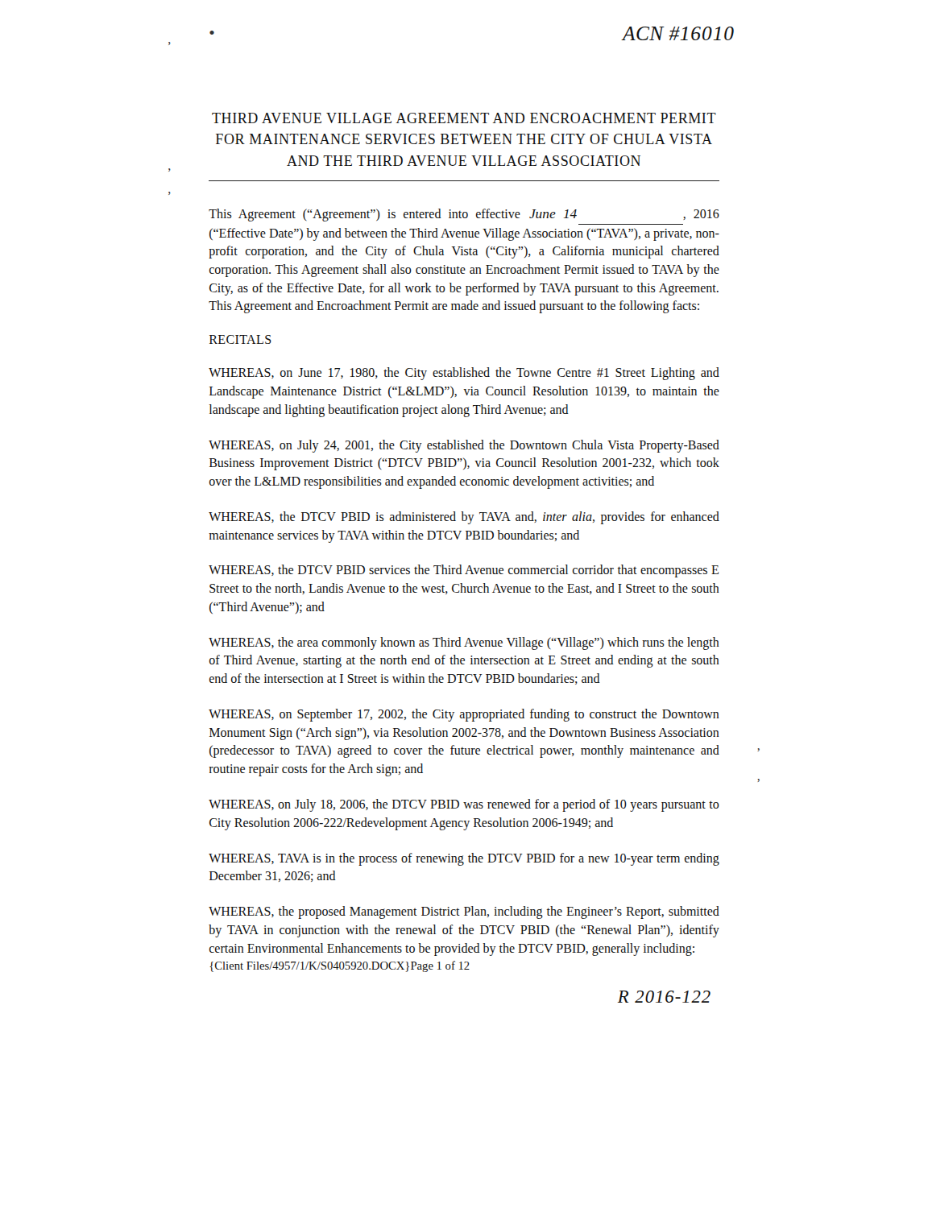ACN #16010
, • , , , ,
Third Avenue Village Agreement and Encroachment Permit
for Maintenance Services Between the City of Chula Vista
and the Third Avenue Village Association
This Agreement (“Agreement”) is entered into effective June 14 , 2016 (“Effective Date”) by and between the Third Avenue Village Association (“TAVA”), a private, non-profit corporation, and the City of Chula Vista (“City”), a California municipal chartered corporation. This Agreement shall also constitute an Encroachment Permit issued to TAVA by the City, as of the Effective Date, for all work to be performed by TAVA pursuant to this Agreement. This Agreement and Encroachment Permit are made and issued pursuant to the following facts:
RECITALS
WHEREAS, on June 17, 1980, the City established the Towne Centre #1 Street Lighting and Landscape Maintenance District (“L&LMD”), via Council Resolution 10139, to maintain the landscape and lighting beautification project along Third Avenue; and
WHEREAS, on July 24, 2001, the City established the Downtown Chula Vista Property-Based Business Improvement District (“DTCV PBID”), via Council Resolution 2001-232, which took over the L&LMD responsibilities and expanded economic development activities; and
WHEREAS, the DTCV PBID is administered by TAVA and, inter alia, provides for enhanced maintenance services by TAVA within the DTCV PBID boundaries; and
WHEREAS, the DTCV PBID services the Third Avenue commercial corridor that encompasses E Street to the north, Landis Avenue to the west, Church Avenue to the East, and I Street to the south (“Third Avenue”); and
WHEREAS, the area commonly known as Third Avenue Village (“Village”) which runs the length of Third Avenue, starting at the north end of the intersection at E Street and ending at the south end of the intersection at I Street is within the DTCV PBID boundaries; and
WHEREAS, on September 17, 2002, the City appropriated funding to construct the Downtown Monument Sign (“Arch sign”), via Resolution 2002-378, and the Downtown Business Association (predecessor to TAVA) agreed to cover the future electrical power, monthly maintenance and routine repair costs for the Arch sign; and
WHEREAS, on July 18, 2006, the DTCV PBID was renewed for a period of 10 years pursuant to City Resolution 2006-222/Redevelopment Agency Resolution 2006-1949; and
WHEREAS, TAVA is in the process of renewing the DTCV PBID for a new 10-year term ending December 31, 2026; and
WHEREAS, the proposed Management District Plan, including the Engineer’s Report, submitted by TAVA in conjunction with the renewal of the DTCV PBID (the “Renewal Plan”), identify certain Environmental Enhancements to be provided by the DTCV PBID, generally including:
{Client Files/4957/1/K/S0405920.DOCX}Page 1 of 12
R 2016-122